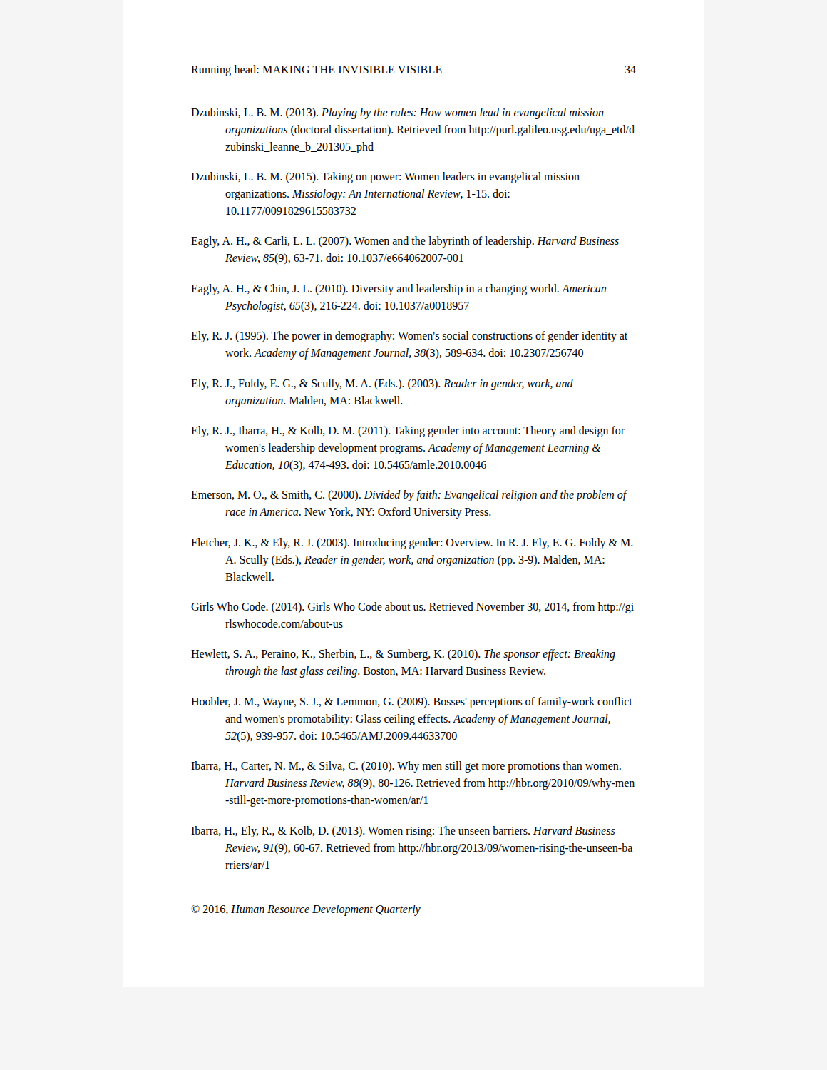Running head: MAKING THE INVISIBLE VISIBLE 34
Dzubinski, L. B. M. (2013). Playing by the rules: How women lead in evangelical mission organizations (doctoral dissertation). Retrieved from http://purl.galileo.usg.edu/uga_etd/dzubinski_leanne_b_201305_phd
Dzubinski, L. B. M. (2015). Taking on power: Women leaders in evangelical mission organizations. Missiology: An International Review, 1-15. doi: 10.1177/0091829615583732
Eagly, A. H., & Carli, L. L. (2007). Women and the labyrinth of leadership. Harvard Business Review, 85(9), 63-71. doi: 10.1037/e664062007-001
Eagly, A. H., & Chin, J. L. (2010). Diversity and leadership in a changing world. American Psychologist, 65(3), 216-224. doi: 10.1037/a0018957
Ely, R. J. (1995). The power in demography: Women's social constructions of gender identity at work. Academy of Management Journal, 38(3), 589-634. doi: 10.2307/256740
Ely, R. J., Foldy, E. G., & Scully, M. A. (Eds.). (2003). Reader in gender, work, and organization. Malden, MA: Blackwell.
Ely, R. J., Ibarra, H., & Kolb, D. M. (2011). Taking gender into account: Theory and design for women's leadership development programs. Academy of Management Learning & Education, 10(3), 474-493. doi: 10.5465/amle.2010.0046
Emerson, M. O., & Smith, C. (2000). Divided by faith: Evangelical religion and the problem of race in America. New York, NY: Oxford University Press.
Fletcher, J. K., & Ely, R. J. (2003). Introducing gender: Overview. In R. J. Ely, E. G. Foldy & M. A. Scully (Eds.), Reader in gender, work, and organization (pp. 3-9). Malden, MA: Blackwell.
Girls Who Code. (2014). Girls Who Code about us. Retrieved November 30, 2014, from http://girlswhocode.com/about-us
Hewlett, S. A., Peraino, K., Sherbin, L., & Sumberg, K. (2010). The sponsor effect: Breaking through the last glass ceiling. Boston, MA: Harvard Business Review.
Hoobler, J. M., Wayne, S. J., & Lemmon, G. (2009). Bosses' perceptions of family-work conflict and women's promotability: Glass ceiling effects. Academy of Management Journal, 52(5), 939-957. doi: 10.5465/AMJ.2009.44633700
Ibarra, H., Carter, N. M., & Silva, C. (2010). Why men still get more promotions than women. Harvard Business Review, 88(9), 80-126. Retrieved from http://hbr.org/2010/09/why-men-still-get-more-promotions-than-women/ar/1
Ibarra, H., Ely, R., & Kolb, D. (2013). Women rising: The unseen barriers. Harvard Business Review, 91(9), 60-67. Retrieved from http://hbr.org/2013/09/women-rising-the-unseen-barriers/ar/1
© 2016, Human Resource Development Quarterly